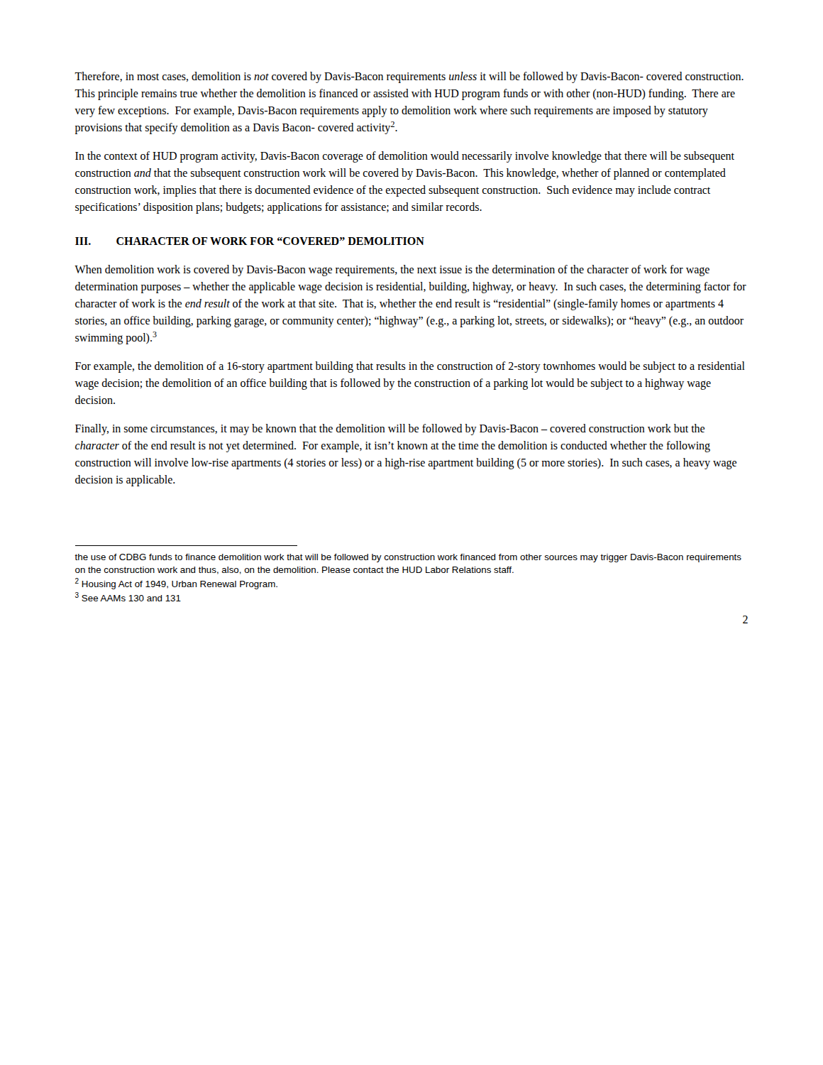Therefore, in most cases, demolition is not covered by Davis-Bacon requirements unless it will be followed by Davis-Bacon- covered construction. This principle remains true whether the demolition is financed or assisted with HUD program funds or with other (non-HUD) funding. There are very few exceptions. For example, Davis-Bacon requirements apply to demolition work where such requirements are imposed by statutory provisions that specify demolition as a Davis Bacon- covered activity2.
In the context of HUD program activity, Davis-Bacon coverage of demolition would necessarily involve knowledge that there will be subsequent construction and that the subsequent construction work will be covered by Davis-Bacon. This knowledge, whether of planned or contemplated construction work, implies that there is documented evidence of the expected subsequent construction. Such evidence may include contract specifications’ disposition plans; budgets; applications for assistance; and similar records.
III. CHARACTER OF WORK FOR “COVERED” DEMOLITION
When demolition work is covered by Davis-Bacon wage requirements, the next issue is the determination of the character of work for wage determination purposes – whether the applicable wage decision is residential, building, highway, or heavy. In such cases, the determining factor for character of work is the end result of the work at that site. That is, whether the end result is “residential” (single-family homes or apartments 4 stories, an office building, parking garage, or community center); “highway” (e.g., a parking lot, streets, or sidewalks); or “heavy” (e.g., an outdoor swimming pool).3
For example, the demolition of a 16-story apartment building that results in the construction of 2-story townhomes would be subject to a residential wage decision; the demolition of an office building that is followed by the construction of a parking lot would be subject to a highway wage decision.
Finally, in some circumstances, it may be known that the demolition will be followed by Davis-Bacon – covered construction work but the character of the end result is not yet determined. For example, it isn’t known at the time the demolition is conducted whether the following construction will involve low-rise apartments (4 stories or less) or a high-rise apartment building (5 or more stories). In such cases, a heavy wage decision is applicable.
the use of CDBG funds to finance demolition work that will be followed by construction work financed from other sources may trigger Davis-Bacon requirements on the construction work and thus, also, on the demolition. Please contact the HUD Labor Relations staff.
2 Housing Act of 1949, Urban Renewal Program.
3 See AAMs 130 and 131
2